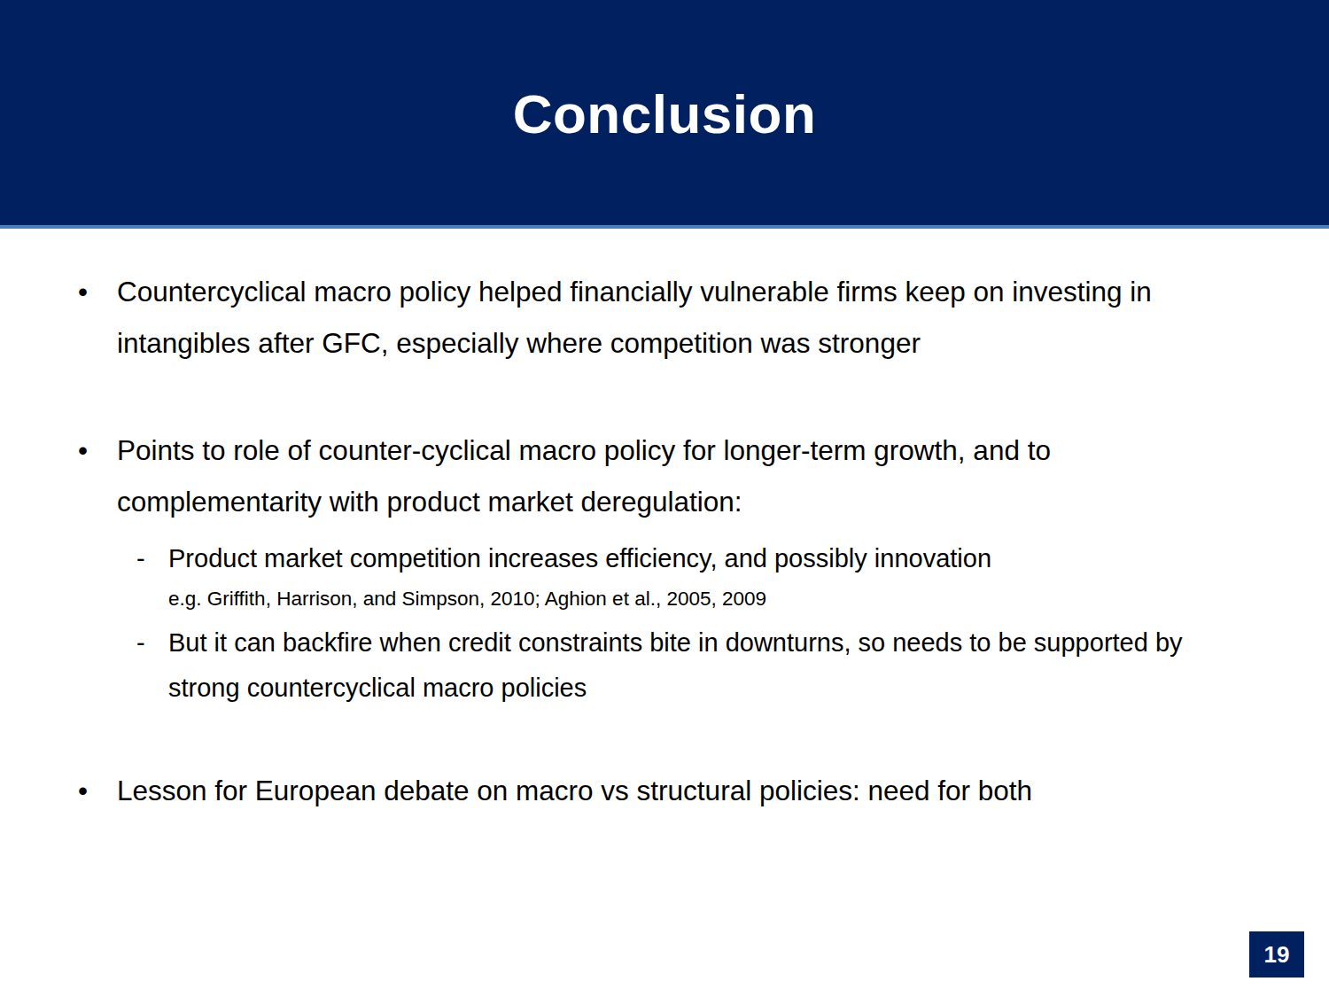Conclusion
Countercyclical macro policy helped financially vulnerable firms keep on investing in intangibles after GFC, especially where competition was stronger
Points to role of counter-cyclical macro policy for longer-term growth, and to complementarity with product market deregulation:
Product market competition increases efficiency, and possibly innovation e.g. Griffith, Harrison, and Simpson, 2010; Aghion et al., 2005, 2009
But it can backfire when credit constraints bite in downturns, so needs to be supported by strong countercyclical macro policies
Lesson for European debate on macro vs structural policies: need for both
19